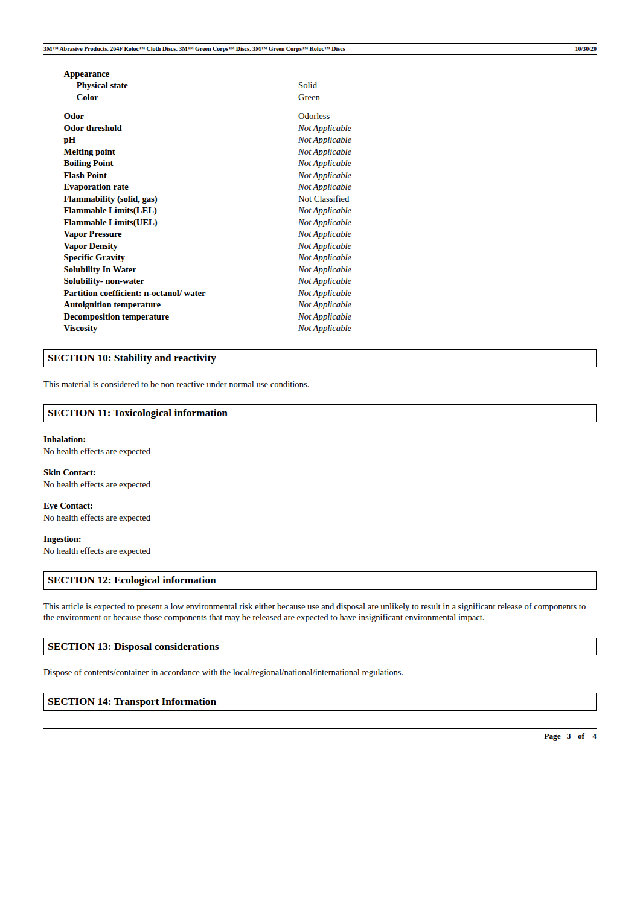3M™ Abrasive Products, 264F Roloc™ Cloth Discs, 3M™ Green Corps™ Discs, 3M™ Green Corps™ Roloc™ Discs 10/30/20
| Appearance | |
| Physical state | Solid |
| Color | Green |
| Odor | Odorless |
| Odor threshold | Not Applicable |
| pH | Not Applicable |
| Melting point | Not Applicable |
| Boiling Point | Not Applicable |
| Flash Point | Not Applicable |
| Evaporation rate | Not Applicable |
| Flammability (solid, gas) | Not Classified |
| Flammable Limits(LEL) | Not Applicable |
| Flammable Limits(UEL) | Not Applicable |
| Vapor Pressure | Not Applicable |
| Vapor Density | Not Applicable |
| Specific Gravity | Not Applicable |
| Solubility In Water | Not Applicable |
| Solubility- non-water | Not Applicable |
| Partition coefficient: n-octanol/ water | Not Applicable |
| Autoignition temperature | Not Applicable |
| Decomposition temperature | Not Applicable |
| Viscosity | Not Applicable |
SECTION 10: Stability and reactivity
This material is considered to be non reactive under normal use conditions.
SECTION 11: Toxicological information
Inhalation:
No health effects are expected
Skin Contact:
No health effects are expected
Eye Contact:
No health effects are expected
Ingestion:
No health effects are expected
SECTION 12: Ecological information
This article is expected to present a low environmental risk either because use and disposal are unlikely to result in a significant release of components to the environment or because those components that may be released are expected to have insignificant environmental impact.
SECTION 13: Disposal considerations
Dispose of contents/container in accordance with the local/regional/national/international regulations.
SECTION 14: Transport Information
Page 3 of 4